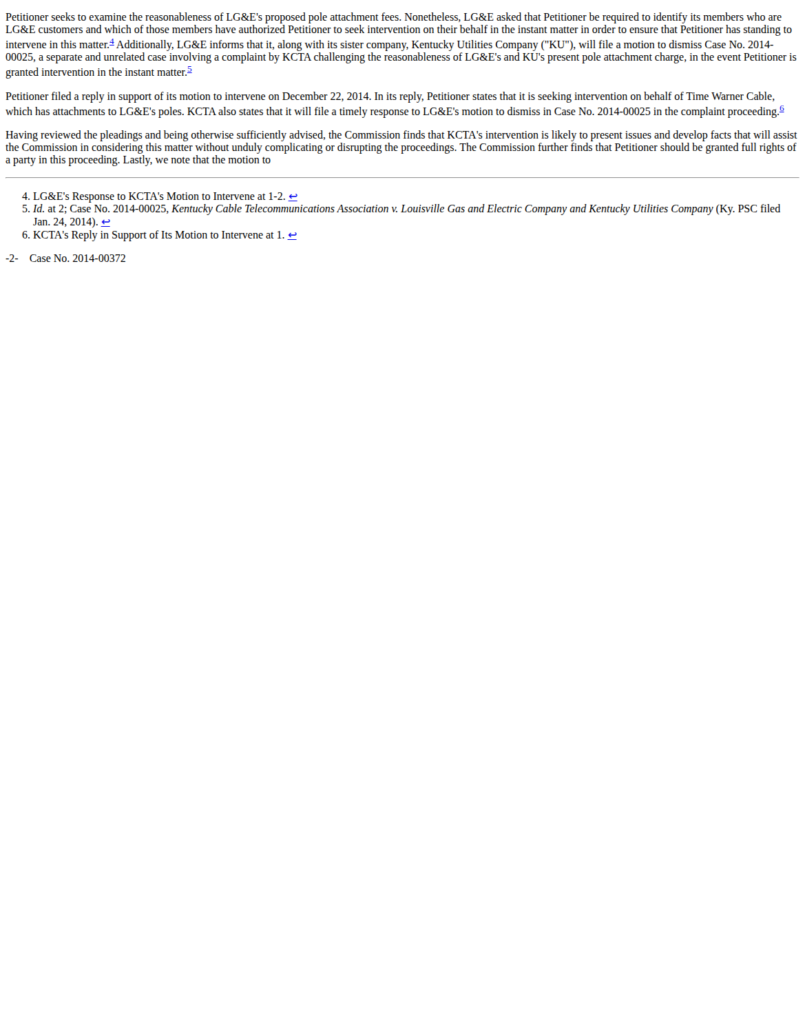Petitioner seeks to examine the reasonableness of LG&E's proposed pole attachment fees. Nonetheless, LG&E asked that Petitioner be required to identify its members who are LG&E customers and which of those members have authorized Petitioner to seek intervention on their behalf in the instant matter in order to ensure that Petitioner has standing to intervene in this matter.4 Additionally, LG&E informs that it, along with its sister company, Kentucky Utilities Company ("KU"), will file a motion to dismiss Case No. 2014-00025, a separate and unrelated case involving a complaint by KCTA challenging the reasonableness of LG&E's and KU's present pole attachment charge, in the event Petitioner is granted intervention in the instant matter.5
Petitioner filed a reply in support of its motion to intervene on December 22, 2014. In its reply, Petitioner states that it is seeking intervention on behalf of Time Warner Cable, which has attachments to LG&E's poles. KCTA also states that it will file a timely response to LG&E's motion to dismiss in Case No. 2014-00025 in the complaint proceeding.6
Having reviewed the pleadings and being otherwise sufficiently advised, the Commission finds that KCTA's intervention is likely to present issues and develop facts that will assist the Commission in considering this matter without unduly complicating or disrupting the proceedings. The Commission further finds that Petitioner should be granted full rights of a party in this proceeding. Lastly, we note that the motion to
LG&E's Response to KCTA's Motion to Intervene at 1-2. ↩
Id. at 2; Case No. 2014-00025, Kentucky Cable Telecommunications Association v. Louisville Gas and Electric Company and Kentucky Utilities Company (Ky. PSC filed Jan. 24, 2014). ↩
KCTA's Reply in Support of Its Motion to Intervene at 1. ↩
-2- Case No. 2014-00372